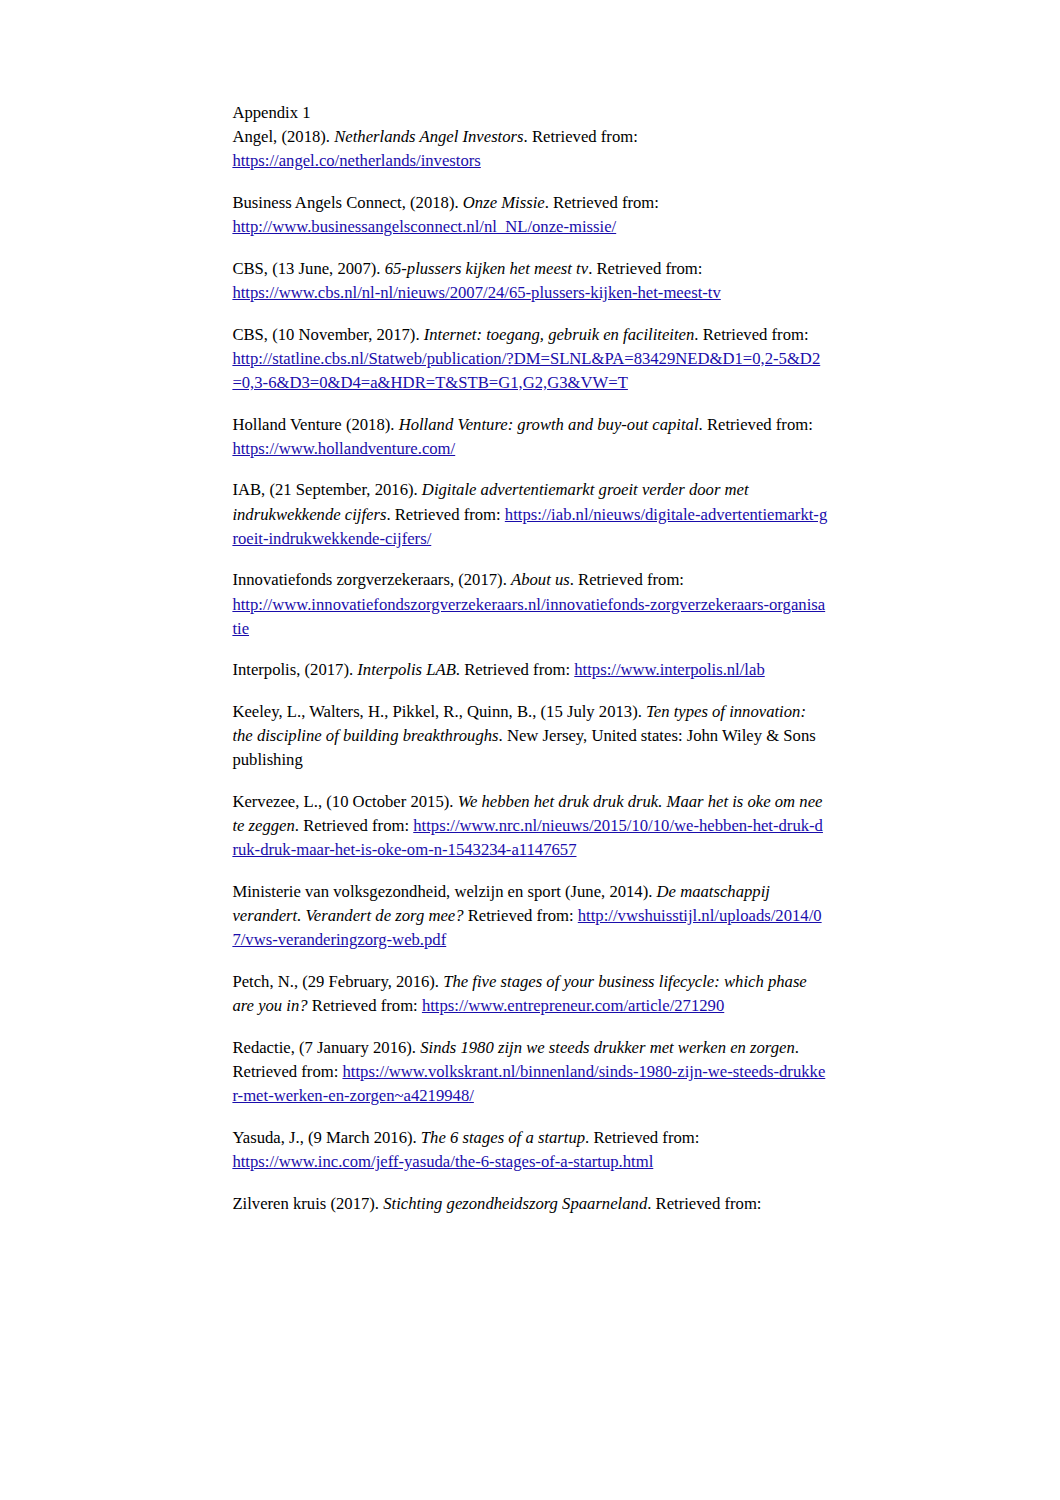Appendix 1
Angel, (2018). Netherlands Angel Investors. Retrieved from:
https://angel.co/netherlands/investors
Business Angels Connect, (2018). Onze Missie. Retrieved from:
http://www.businessangelsconnect.nl/nl_NL/onze-missie/
CBS, (13 June, 2007). 65-plussers kijken het meest tv. Retrieved from:
https://www.cbs.nl/nl-nl/nieuws/2007/24/65-plussers-kijken-het-meest-tv
CBS, (10 November, 2017). Internet: toegang, gebruik en faciliteiten. Retrieved from:
http://statline.cbs.nl/Statweb/publication/?DM=SLNL&PA=83429NED&D1=0,2-5&D2=0,3-6&D3=0&D4=a&HDR=T&STB=G1,G2,G3&VW=T
Holland Venture (2018). Holland Venture: growth and buy-out capital. Retrieved from:
https://www.hollandventure.com/
IAB, (21 September, 2016). Digitale advertentiemarkt groeit verder door met indrukwekkende cijfers. Retrieved from: https://iab.nl/nieuws/digitale-advertentiemarkt-groeit-indrukwekkende-cijfers/
Innovatiefonds zorgverzekeraars, (2017). About us. Retrieved from:
http://www.innovatiefondszorgverzekeraars.nl/innovatiefonds-zorgverzekeraars-organisatie
Interpolis, (2017). Interpolis LAB. Retrieved from: https://www.interpolis.nl/lab
Keeley, L., Walters, H., Pikkel, R., Quinn, B., (15 July 2013). Ten types of innovation: the discipline of building breakthroughs. New Jersey, United states: John Wiley & Sons publishing
Kervezee, L., (10 October 2015). We hebben het druk druk druk. Maar het is oke om nee te zeggen. Retrieved from: https://www.nrc.nl/nieuws/2015/10/10/we-hebben-het-druk-druk-druk-maar-het-is-oke-om-n-1543234-a1147657
Ministerie van volksgezondheid, welzijn en sport (June, 2014). De maatschappij verandert. Verandert de zorg mee? Retrieved from: http://vwshuisstijl.nl/uploads/2014/07/vws-veranderingzorg-web.pdf
Petch, N., (29 February, 2016). The five stages of your business lifecycle: which phase are you in? Retrieved from: https://www.entrepreneur.com/article/271290
Redactie, (7 January 2016). Sinds 1980 zijn we steeds drukker met werken en zorgen. Retrieved from: https://www.volkskrant.nl/binnenland/sinds-1980-zijn-we-steeds-drukker-met-werken-en-zorgen~a4219948/
Yasuda, J., (9 March 2016). The 6 stages of a startup. Retrieved from:
https://www.inc.com/jeff-yasuda/the-6-stages-of-a-startup.html
Zilveren kruis (2017). Stichting gezondheidszorg Spaarneland. Retrieved from: